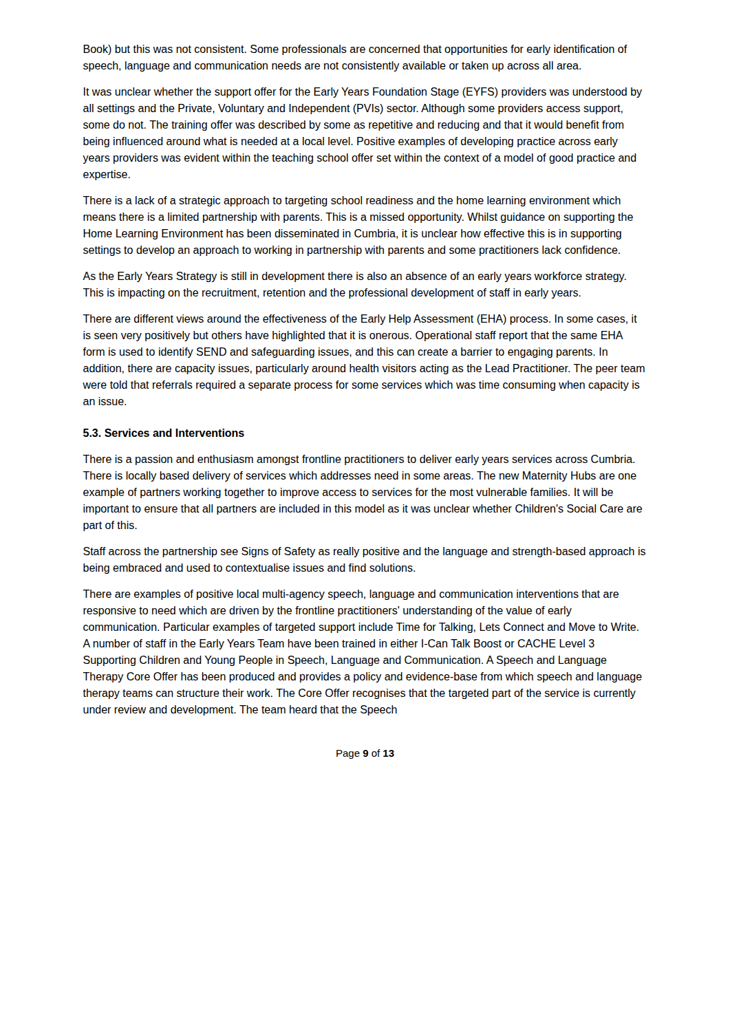Book) but this was not consistent. Some professionals are concerned that opportunities for early identification of speech, language and communication needs are not consistently available or taken up across all area.
It was unclear whether the support offer for the Early Years Foundation Stage (EYFS) providers was understood by all settings and the Private, Voluntary and Independent (PVIs) sector. Although some providers access support, some do not. The training offer was described by some as repetitive and reducing and that it would benefit from being influenced around what is needed at a local level. Positive examples of developing practice across early years providers was evident within the teaching school offer set within the context of a model of good practice and expertise.
There is a lack of a strategic approach to targeting school readiness and the home learning environment which means there is a limited partnership with parents. This is a missed opportunity. Whilst guidance on supporting the Home Learning Environment has been disseminated in Cumbria, it is unclear how effective this is in supporting settings to develop an approach to working in partnership with parents and some practitioners lack confidence.
As the Early Years Strategy is still in development there is also an absence of an early years workforce strategy. This is impacting on the recruitment, retention and the professional development of staff in early years.
There are different views around the effectiveness of the Early Help Assessment (EHA) process. In some cases, it is seen very positively but others have highlighted that it is onerous. Operational staff report that the same EHA form is used to identify SEND and safeguarding issues, and this can create a barrier to engaging parents. In addition, there are capacity issues, particularly around health visitors acting as the Lead Practitioner. The peer team were told that referrals required a separate process for some services which was time consuming when capacity is an issue.
5.3. Services and Interventions
There is a passion and enthusiasm amongst frontline practitioners to deliver early years services across Cumbria. There is locally based delivery of services which addresses need in some areas. The new Maternity Hubs are one example of partners working together to improve access to services for the most vulnerable families. It will be important to ensure that all partners are included in this model as it was unclear whether Children's Social Care are part of this.
Staff across the partnership see Signs of Safety as really positive and the language and strength-based approach is being embraced and used to contextualise issues and find solutions.
There are examples of positive local multi-agency speech, language and communication interventions that are responsive to need which are driven by the frontline practitioners' understanding of the value of early communication. Particular examples of targeted support include Time for Talking, Lets Connect and Move to Write. A number of staff in the Early Years Team have been trained in either I-Can Talk Boost or CACHE Level 3 Supporting Children and Young People in Speech, Language and Communication. A Speech and Language Therapy Core Offer has been produced and provides a policy and evidence-base from which speech and language therapy teams can structure their work. The Core Offer recognises that the targeted part of the service is currently under review and development. The team heard that the Speech
Page 9 of 13